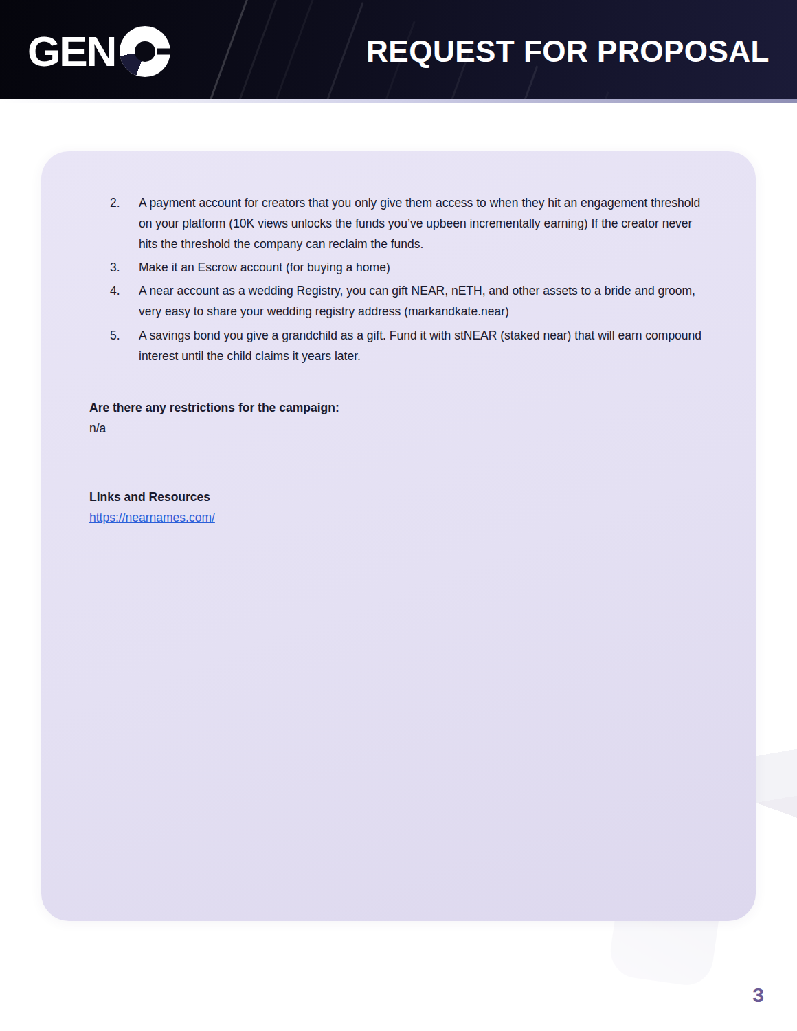GEN
Request for Proposal
A payment account for creators that you only give them access to when they hit an engagement threshold on your platform (10K views unlocks the funds you’ve upbeen incrementally earning) If the creator never hits the threshold the company can reclaim the funds.
Make it an Escrow account (for buying a home)
A near account as a wedding Registry, you can gift NEAR, nETH, and other assets to a bride and groom, very easy to share your wedding registry address (markandkate.near)
A savings bond you give a grandchild as a gift. Fund it with stNEAR (staked near) that will earn compound interest until the child claims it years later.
Are there any restrictions for the campaign:
n/a
Links and Resources
https://nearnames.com/
3